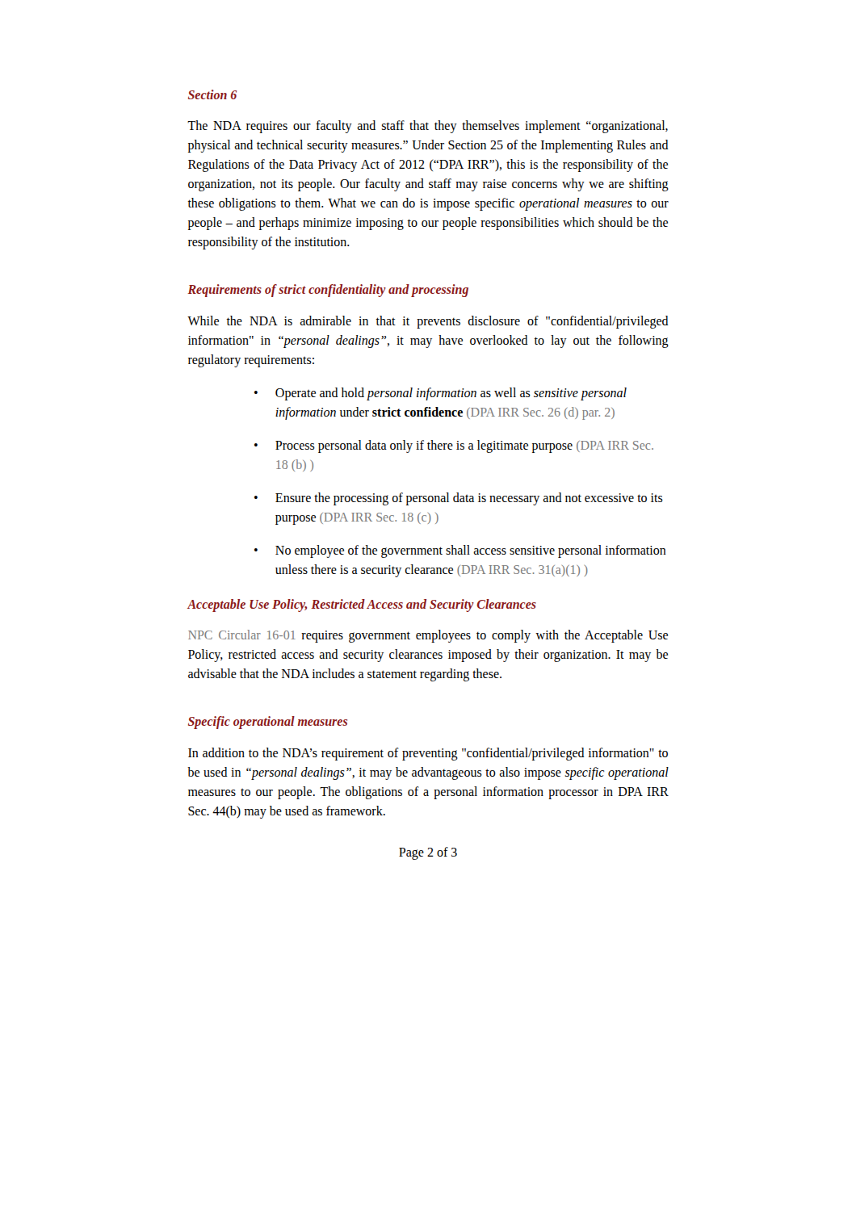Section 6
The NDA requires our faculty and staff that they themselves implement “organizational, physical and technical security measures.” Under Section 25 of the Implementing Rules and Regulations of the Data Privacy Act of 2012 (“DPA IRR”), this is the responsibility of the organization, not its people. Our faculty and staff may raise concerns why we are shifting these obligations to them. What we can do is impose specific operational measures to our people – and perhaps minimize imposing to our people responsibilities which should be the responsibility of the institution.
Requirements of strict confidentiality and processing
While the NDA is admirable in that it prevents disclosure of "confidential/privileged information" in “personal dealings”, it may have overlooked to lay out the following regulatory requirements:
Operate and hold personal information as well as sensitive personal information under strict confidence (DPA IRR Sec. 26 (d) par. 2)
Process personal data only if there is a legitimate purpose (DPA IRR Sec. 18 (b) )
Ensure the processing of personal data is necessary and not excessive to its purpose (DPA IRR Sec. 18 (c) )
No employee of the government shall access sensitive personal information unless there is a security clearance (DPA IRR Sec. 31(a)(1) )
Acceptable Use Policy, Restricted Access and Security Clearances
NPC Circular 16-01 requires government employees to comply with the Acceptable Use Policy, restricted access and security clearances imposed by their organization. It may be advisable that the NDA includes a statement regarding these.
Specific operational measures
In addition to the NDA’s requirement of preventing "confidential/privileged information" to be used in “personal dealings”, it may be advantageous to also impose specific operational measures to our people. The obligations of a personal information processor in DPA IRR Sec. 44(b) may be used as framework.
Page 2 of 3